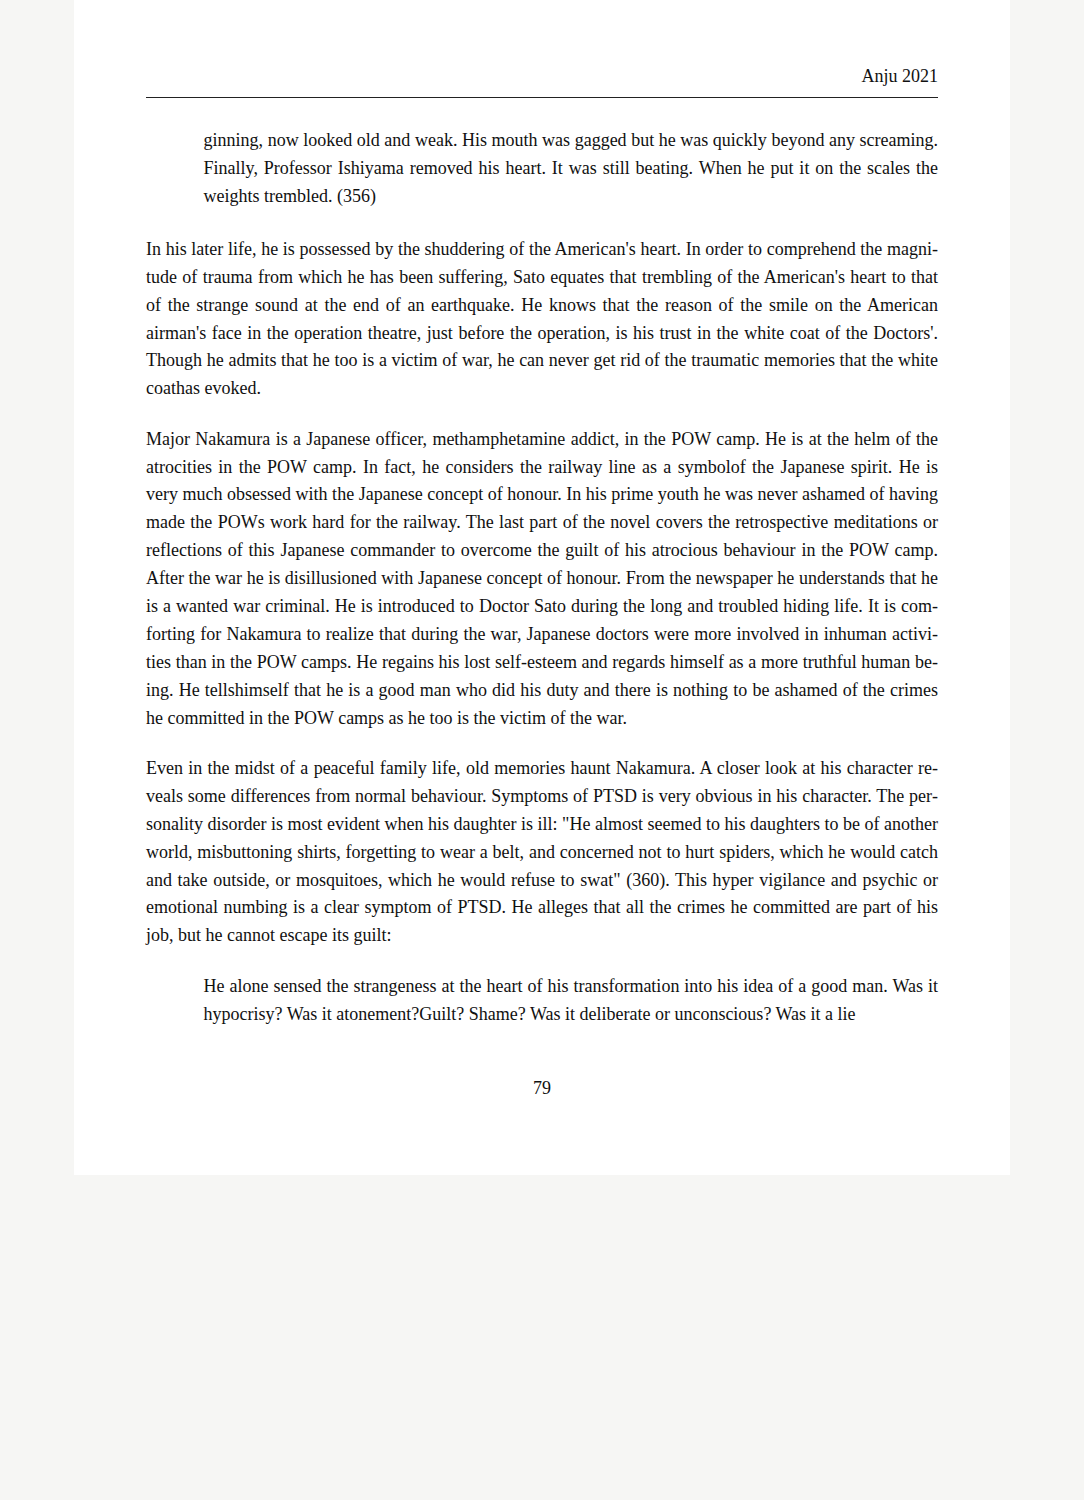Anju 2021
ginning, now looked old and weak. His mouth was gagged but he was quickly beyond any screaming. Finally, Professor Ishiyama removed his heart. It was still beating. When he put it on the scales the weights trembled. (356)
In his later life, he is possessed by the shuddering of the American's heart. In order to comprehend the magnitude of trauma from which he has been suffering, Sato equates that trembling of the American's heart to that of the strange sound at the end of an earthquake. He knows that the reason of the smile on the American airman's face in the operation theatre, just before the operation, is his trust in the white coat of the Doctors'. Though he admits that he too is a victim of war, he can never get rid of the traumatic memories that the white coathas evoked.
Major Nakamura is a Japanese officer, methamphetamine addict, in the POW camp. He is at the helm of the atrocities in the POW camp. In fact, he considers the railway line as a symbolof the Japanese spirit. He is very much obsessed with the Japanese concept of honour. In his prime youth he was never ashamed of having made the POWs work hard for the railway. The last part of the novel covers the retrospective meditations or reflections of this Japanese commander to overcome the guilt of his atrocious behaviour in the POW camp. After the war he is disillusioned with Japanese concept of honour. From the newspaper he understands that he is a wanted war criminal. He is introduced to Doctor Sato during the long and troubled hiding life. It is comforting for Nakamura to realize that during the war, Japanese doctors were more involved in inhuman activities than in the POW camps. He regains his lost self-esteem and regards himself as a more truthful human being. He tellshimself that he is a good man who did his duty and there is nothing to be ashamed of the crimes he committed in the POW camps as he too is the victim of the war.
Even in the midst of a peaceful family life, old memories haunt Nakamura. A closer look at his character reveals some differences from normal behaviour. Symptoms of PTSD is very obvious in his character. The personality disorder is most evident when his daughter is ill: "He almost seemed to his daughters to be of another world, misbuttoning shirts, forgetting to wear a belt, and concerned not to hurt spiders, which he would catch and take outside, or mosquitoes, which he would refuse to swat" (360). This hyper vigilance and psychic or emotional numbing is a clear symptom of PTSD. He alleges that all the crimes he committed are part of his job, but he cannot escape its guilt:
He alone sensed the strangeness at the heart of his transformation into his idea of a good man. Was it hypocrisy? Was it atonement?Guilt? Shame? Was it deliberate or unconscious? Was it a lie
79